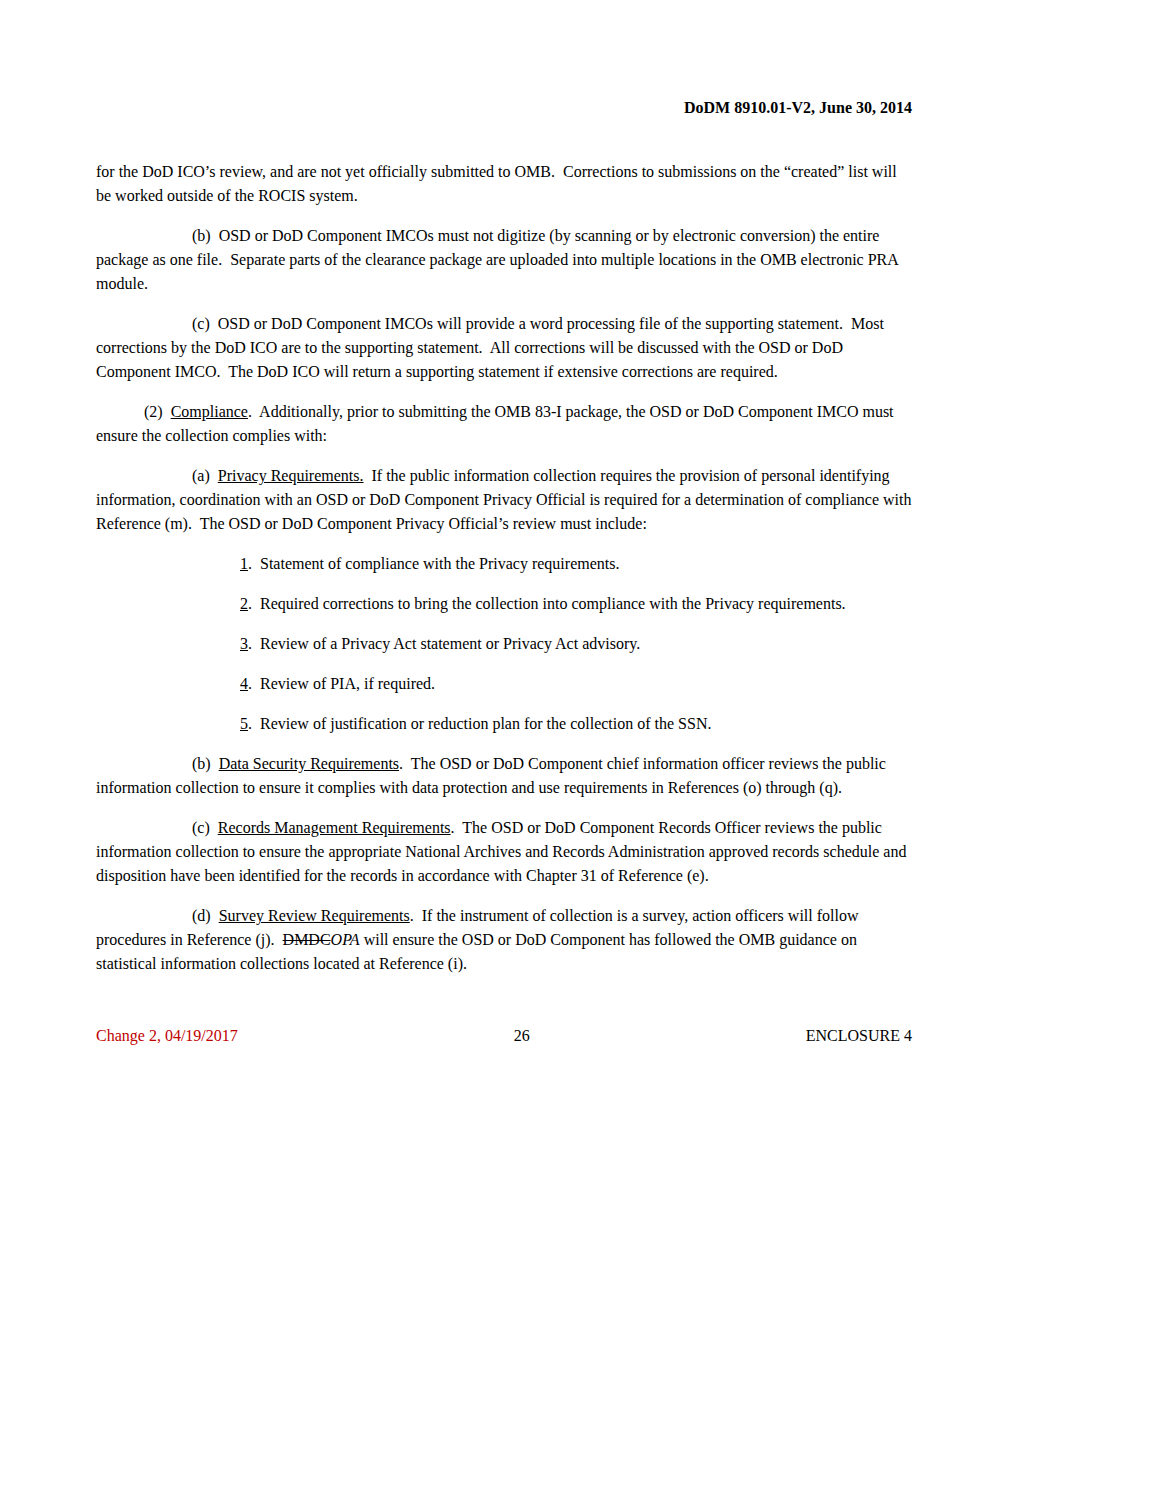DoDM 8910.01-V2, June 30, 2014
for the DoD ICO’s review, and are not yet officially submitted to OMB. Corrections to submissions on the “created” list will be worked outside of the ROCIS system.
(b) OSD or DoD Component IMCOs must not digitize (by scanning or by electronic conversion) the entire package as one file. Separate parts of the clearance package are uploaded into multiple locations in the OMB electronic PRA module.
(c) OSD or DoD Component IMCOs will provide a word processing file of the supporting statement. Most corrections by the DoD ICO are to the supporting statement. All corrections will be discussed with the OSD or DoD Component IMCO. The DoD ICO will return a supporting statement if extensive corrections are required.
(2) Compliance. Additionally, prior to submitting the OMB 83-I package, the OSD or DoD Component IMCO must ensure the collection complies with:
(a) Privacy Requirements. If the public information collection requires the provision of personal identifying information, coordination with an OSD or DoD Component Privacy Official is required for a determination of compliance with Reference (m). The OSD or DoD Component Privacy Official’s review must include:
1. Statement of compliance with the Privacy requirements.
2. Required corrections to bring the collection into compliance with the Privacy requirements.
3. Review of a Privacy Act statement or Privacy Act advisory.
4. Review of PIA, if required.
5. Review of justification or reduction plan for the collection of the SSN.
(b) Data Security Requirements. The OSD or DoD Component chief information officer reviews the public information collection to ensure it complies with data protection and use requirements in References (o) through (q).
(c) Records Management Requirements. The OSD or DoD Component Records Officer reviews the public information collection to ensure the appropriate National Archives and Records Administration approved records schedule and disposition have been identified for the records in accordance with Chapter 31 of Reference (e).
(d) Survey Review Requirements. If the instrument of collection is a survey, action officers will follow procedures in Reference (j). DMDC OPA will ensure the OSD or DoD Component has followed the OMB guidance on statistical information collections located at Reference (i).
Change 2, 04/19/2017
26
ENCLOSURE 4